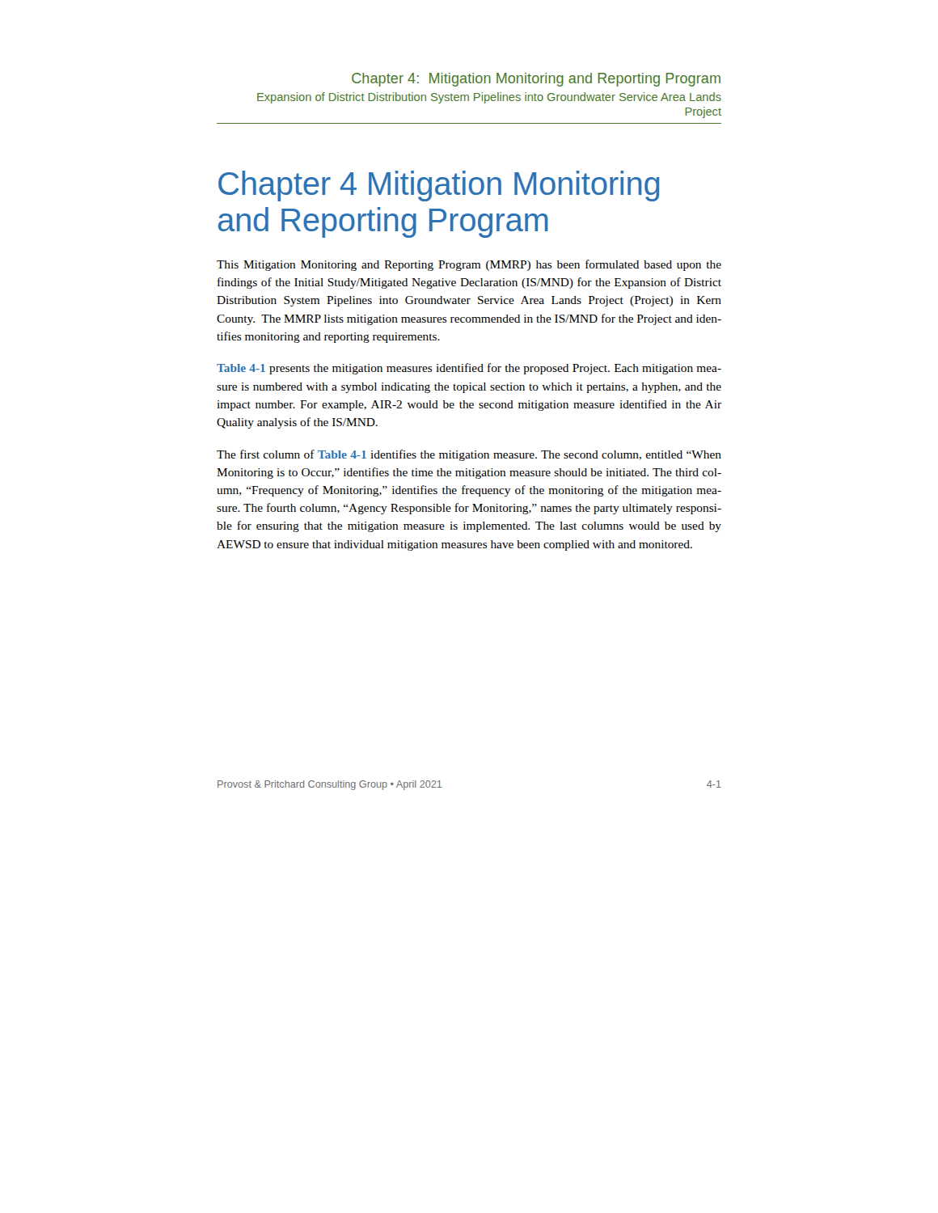Chapter 4: Mitigation Monitoring and Reporting Program
Expansion of District Distribution System Pipelines into Groundwater Service Area Lands Project
Chapter 4 Mitigation Monitoring and Reporting Program
This Mitigation Monitoring and Reporting Program (MMRP) has been formulated based upon the findings of the Initial Study/Mitigated Negative Declaration (IS/MND) for the Expansion of District Distribution System Pipelines into Groundwater Service Area Lands Project (Project) in Kern County. The MMRP lists mitigation measures recommended in the IS/MND for the Project and identifies monitoring and reporting requirements.
Table 4-1 presents the mitigation measures identified for the proposed Project. Each mitigation measure is numbered with a symbol indicating the topical section to which it pertains, a hyphen, and the impact number. For example, AIR-2 would be the second mitigation measure identified in the Air Quality analysis of the IS/MND.
The first column of Table 4-1 identifies the mitigation measure. The second column, entitled “When Monitoring is to Occur,” identifies the time the mitigation measure should be initiated. The third column, “Frequency of Monitoring,” identifies the frequency of the monitoring of the mitigation measure. The fourth column, “Agency Responsible for Monitoring,” names the party ultimately responsible for ensuring that the mitigation measure is implemented. The last columns would be used by AEWSD to ensure that individual mitigation measures have been complied with and monitored.
Provost & Pritchard Consulting Group • April 2021
4-1